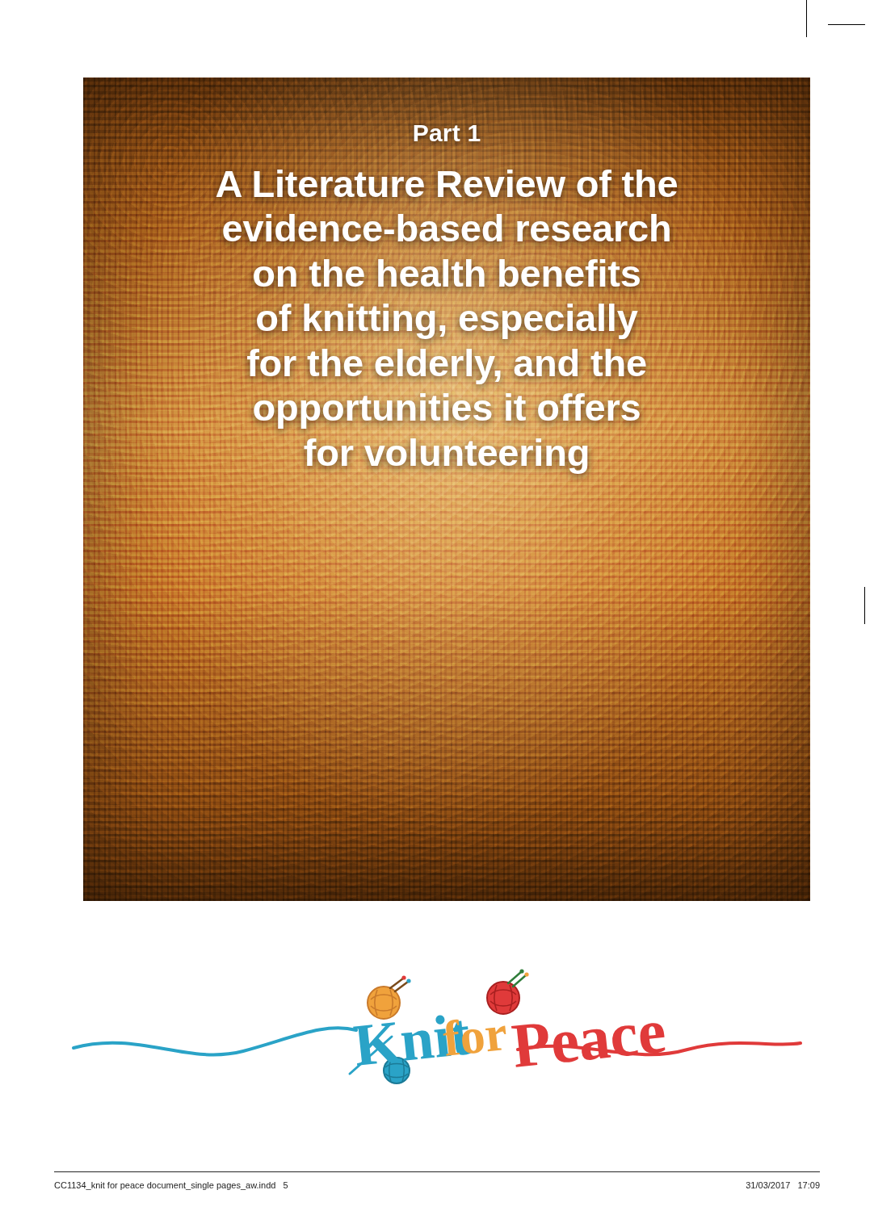Part 1
A Literature Review of the
evidence-based research
on the health benefits
of knitting, especially
for the elderly, and the
opportunities it offers
for volunteering
Knit for Peace Knit for Peace
CC1134_knit for peace document_single pages_aw.indd 5
31/03/2017 17:09